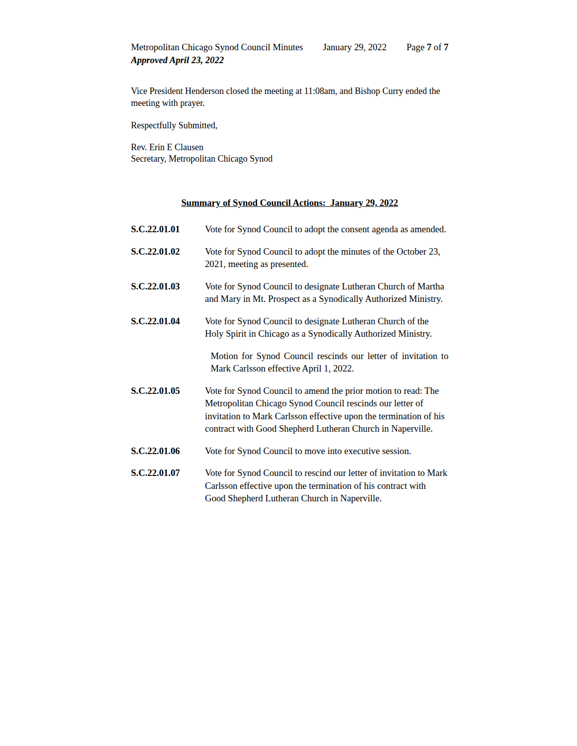Metropolitan Chicago Synod Council Minutes January 29, 2022 Page 7 of 7
Approved April 23, 2022
Vice President Henderson closed the meeting at 11:08am, and Bishop Curry ended the meeting with prayer.
Respectfully Submitted,
Rev. Erin E Clausen
Secretary, Metropolitan Chicago Synod
Summary of Synod Council Actions: January 29, 2022
| S.C.22.01.01 | Vote for Synod Council to adopt the consent agenda as amended. |
| S.C.22.01.02 | Vote for Synod Council to adopt the minutes of the October 23, 2021, meeting as presented. |
| S.C.22.01.03 | Vote for Synod Council to designate Lutheran Church of Martha and Mary in Mt. Prospect as a Synodically Authorized Ministry. |
| S.C.22.01.04 | Vote for Synod Council to designate Lutheran Church of the Holy Spirit in Chicago as a Synodically Authorized Ministry. Motion for Synod Council rescinds our letter of invitation to Mark Carlsson effective April 1, 2022. |
| S.C.22.01.05 | Vote for Synod Council to amend the prior motion to read: The Metropolitan Chicago Synod Council rescinds our letter of invitation to Mark Carlsson effective upon the termination of his contract with Good Shepherd Lutheran Church in Naperville. |
| S.C.22.01.06 | Vote for Synod Council to move into executive session. |
| S.C.22.01.07 | Vote for Synod Council to rescind our letter of invitation to Mark Carlsson effective upon the termination of his contract with Good Shepherd Lutheran Church in Naperville. |